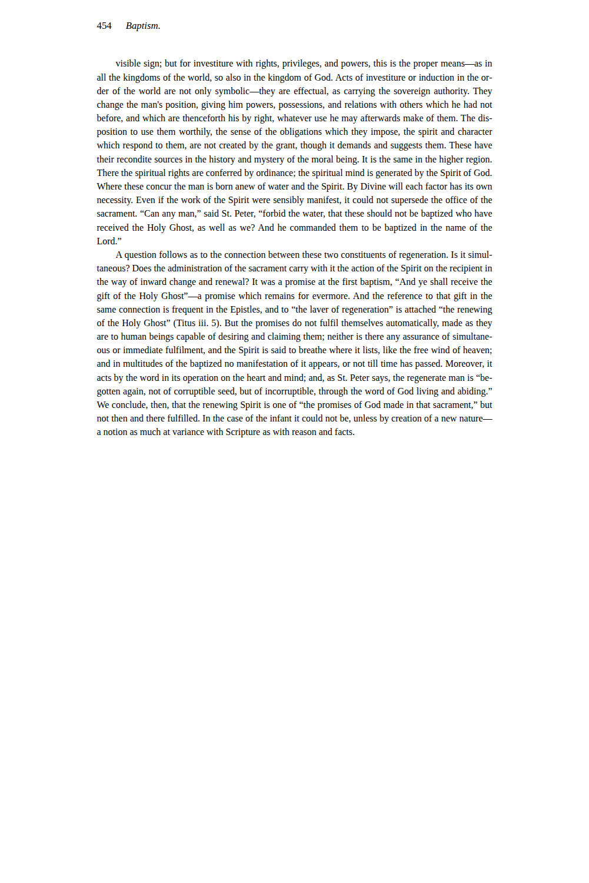454
Baptism.
visible sign; but for investiture with rights, privileges, and powers, this is the proper means—as in all the kingdoms of the world, so also in the kingdom of God. Acts of investiture or induction in the order of the world are not only symbolic—they are effectual, as carrying the sovereign authority. They change the man's position, giving him powers, possessions, and relations with others which he had not before, and which are thenceforth his by right, whatever use he may afterwards make of them. The disposition to use them worthily, the sense of the obligations which they impose, the spirit and character which respond to them, are not created by the grant, though it demands and suggests them. These have their recondite sources in the history and mystery of the moral being. It is the same in the higher region. There the spiritual rights are conferred by ordinance; the spiritual mind is generated by the Spirit of God. Where these concur the man is born anew of water and the Spirit. By Divine will each factor has its own necessity. Even if the work of the Spirit were sensibly manifest, it could not supersede the office of the sacrament. “Can any man,” said St. Peter, “forbid the water, that these should not be baptized who have received the Holy Ghost, as well as we? And he commanded them to be baptized in the name of the Lord.”
A question follows as to the connection between these two constituents of regeneration. Is it simultaneous? Does the administration of the sacrament carry with it the action of the Spirit on the recipient in the way of inward change and renewal? It was a promise at the first baptism, “And ye shall receive the gift of the Holy Ghost”—a promise which remains for evermore. And the reference to that gift in the same connection is frequent in the Epistles, and to “the laver of regeneration” is attached “the renewing of the Holy Ghost” (Titus iii. 5). But the promises do not fulfil themselves automatically, made as they are to human beings capable of desiring and claiming them; neither is there any assurance of simultaneous or immediate fulfilment, and the Spirit is said to breathe where it lists, like the free wind of heaven; and in multitudes of the baptized no manifestation of it appears, or not till time has passed. Moreover, it acts by the word in its operation on the heart and mind; and, as St. Peter says, the regenerate man is “begotten again, not of corruptible seed, but of incorruptible, through the word of God living and abiding.” We conclude, then, that the renewing Spirit is one of “the promises of God made in that sacrament,” but not then and there fulfilled. In the case of the infant it could not be, unless by creation of a new nature—a notion as much at variance with Scripture as with reason and facts.